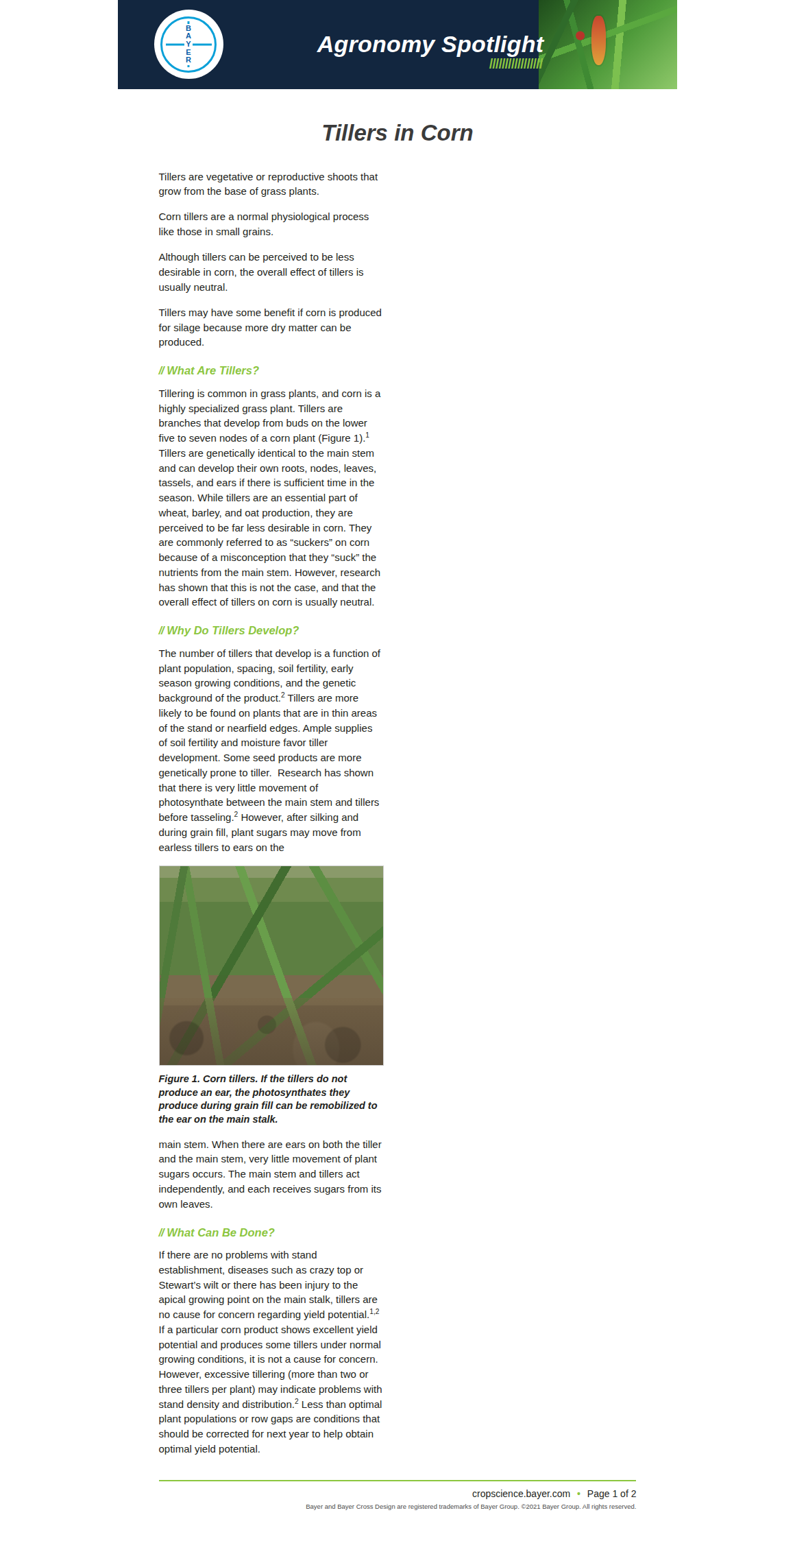B
A
Y
E
R
Agronomy Spotlight
/////////////////
Tillers in Corn
Tillers are vegetative or reproductive shoots that grow from the base of grass plants.
Corn tillers are a normal physiological process like those in small grains.
Although tillers can be perceived to be less desirable in corn, the overall effect of tillers is usually neutral.
Tillers may have some benefit if corn is produced for silage because more dry matter can be produced.
// What Are Tillers?
Tillering is common in grass plants, and corn is a highly specialized grass plant. Tillers are branches that develop from buds on the lower five to seven nodes of a corn plant (Figure 1).1 Tillers are genetically identical to the main stem and can develop their own roots, nodes, leaves, tassels, and ears if there is sufficient time in the season. While tillers are an essential part of wheat, barley, and oat production, they are perceived to be far less desirable in corn. They are commonly referred to as “suckers” on corn because of a misconception that they “suck” the nutrients from the main stem. However, research has shown that this is not the case, and that the overall effect of tillers on corn is usually neutral.
// Why Do Tillers Develop?
The number of tillers that develop is a function of plant population, spacing, soil fertility, early season growing conditions, and the genetic background of the product.2 Tillers are more likely to be found on plants that are in thin areas of the stand or nearfield edges. Ample supplies of soil fertility and moisture favor tiller development. Some seed products are more genetically prone to tiller. Research has shown that there is very little movement of photosynthate between the main stem and tillers before tasseling.2 However, after silking and during grain fill, plant sugars may move from earless tillers to ears on the
Figure 1. Corn tillers. If the tillers do not produce an ear, the photosynthates they produce during grain fill can be remobilized to the ear on the main stalk.
main stem. When there are ears on both the tiller and the main stem, very little movement of plant sugars occurs. The main stem and tillers act independently, and each receives sugars from its own leaves.
// What Can Be Done?
If there are no problems with stand establishment, diseases such as crazy top or Stewart’s wilt or there has been injury to the apical growing point on the main stalk, tillers are no cause for concern regarding yield potential.1,2 If a particular corn product shows excellent yield potential and produces some tillers under normal growing conditions, it is not a cause for concern. However, excessive tillering (more than two or three tillers per plant) may indicate problems with stand density and distribution.2 Less than optimal plant populations or row gaps are conditions that should be corrected for next year to help obtain optimal yield potential.
cropscience.bayer.com • Page 1 of 2
Bayer and Bayer Cross Design are registered trademarks of Bayer Group. ©2021 Bayer Group. All rights reserved.